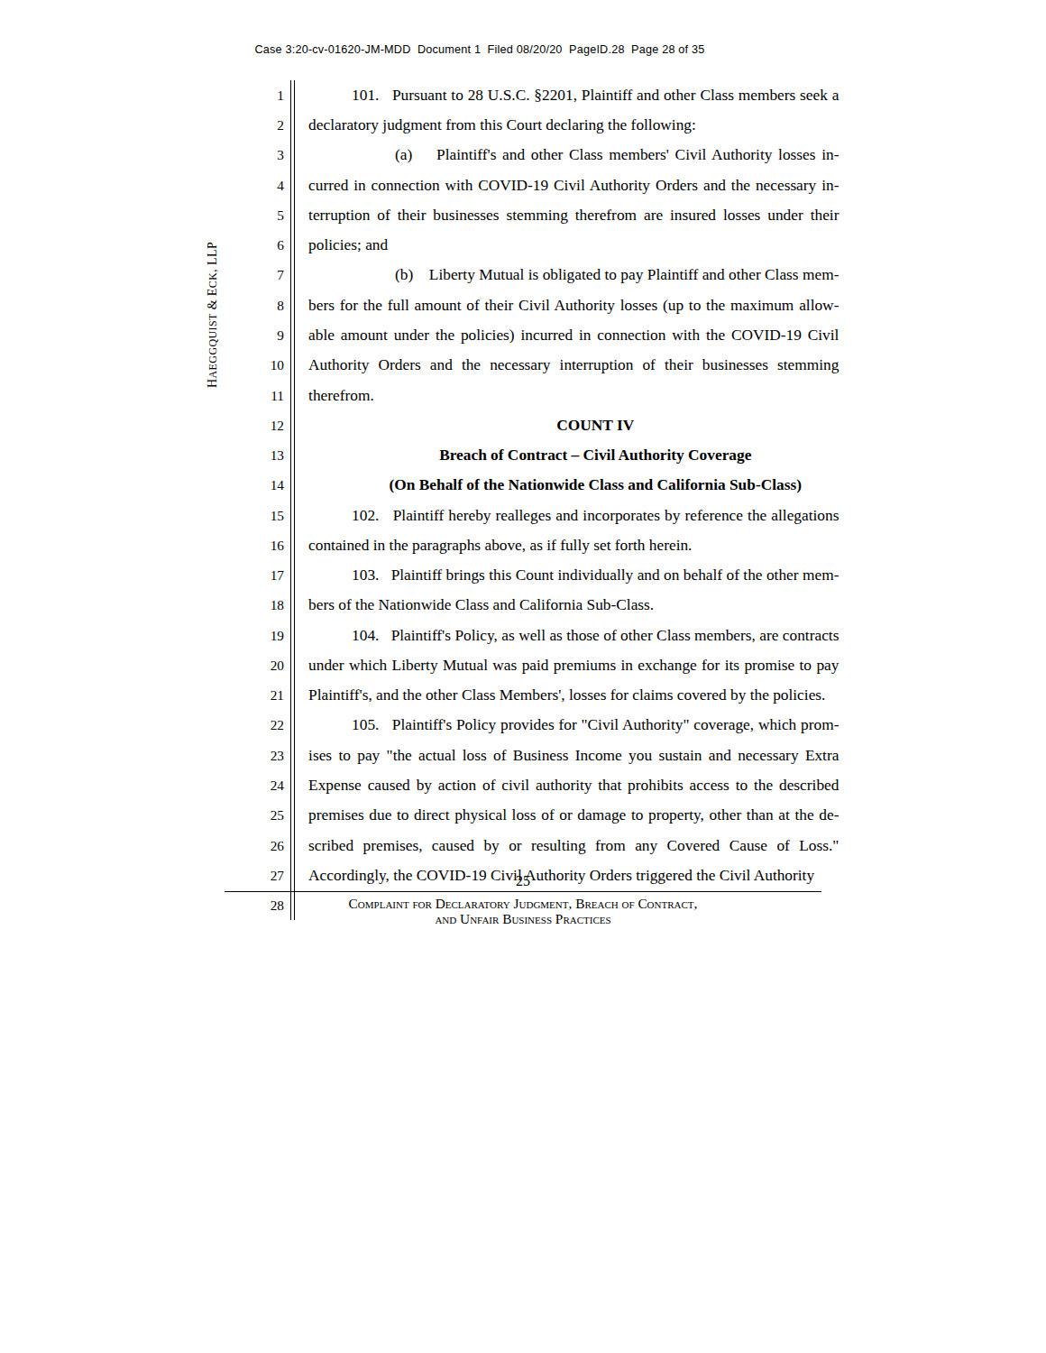Case 3:20-cv-01620-JM-MDD Document 1 Filed 08/20/20 PageID.28 Page 28 of 35
HAEGGQUIST & ECK, LLP
1 2 3 4 5 6 7 8 9 10 11 12 13 14 15 16 17 18 19 20 21 22 23 24 25 26 27 28
101. Pursuant to 28 U.S.C. §2201, Plaintiff and other Class members seek a declaratory judgment from this Court declaring the following:
(a) Plaintiff's and other Class members' Civil Authority losses incurred in connection with COVID-19 Civil Authority Orders and the necessary interruption of their businesses stemming therefrom are insured losses under their policies; and
(b) Liberty Mutual is obligated to pay Plaintiff and other Class members for the full amount of their Civil Authority losses (up to the maximum allowable amount under the policies) incurred in connection with the COVID-19 Civil Authority Orders and the necessary interruption of their businesses stemming therefrom.
COUNT IV
Breach of Contract – Civil Authority Coverage
(On Behalf of the Nationwide Class and California Sub-Class)
102. Plaintiff hereby realleges and incorporates by reference the allegations contained in the paragraphs above, as if fully set forth herein.
103. Plaintiff brings this Count individually and on behalf of the other members of the Nationwide Class and California Sub-Class.
104. Plaintiff's Policy, as well as those of other Class members, are contracts under which Liberty Mutual was paid premiums in exchange for its promise to pay Plaintiff's, and the other Class Members', losses for claims covered by the policies.
105. Plaintiff's Policy provides for "Civil Authority" coverage, which promises to pay "the actual loss of Business Income you sustain and necessary Extra Expense caused by action of civil authority that prohibits access to the described premises due to direct physical loss of or damage to property, other than at the described premises, caused by or resulting from any Covered Cause of Loss." Accordingly, the COVID-19 Civil Authority Orders triggered the Civil Authority
25
Complaint for Declaratory Judgment, Breach of Contract,
and Unfair Business Practices